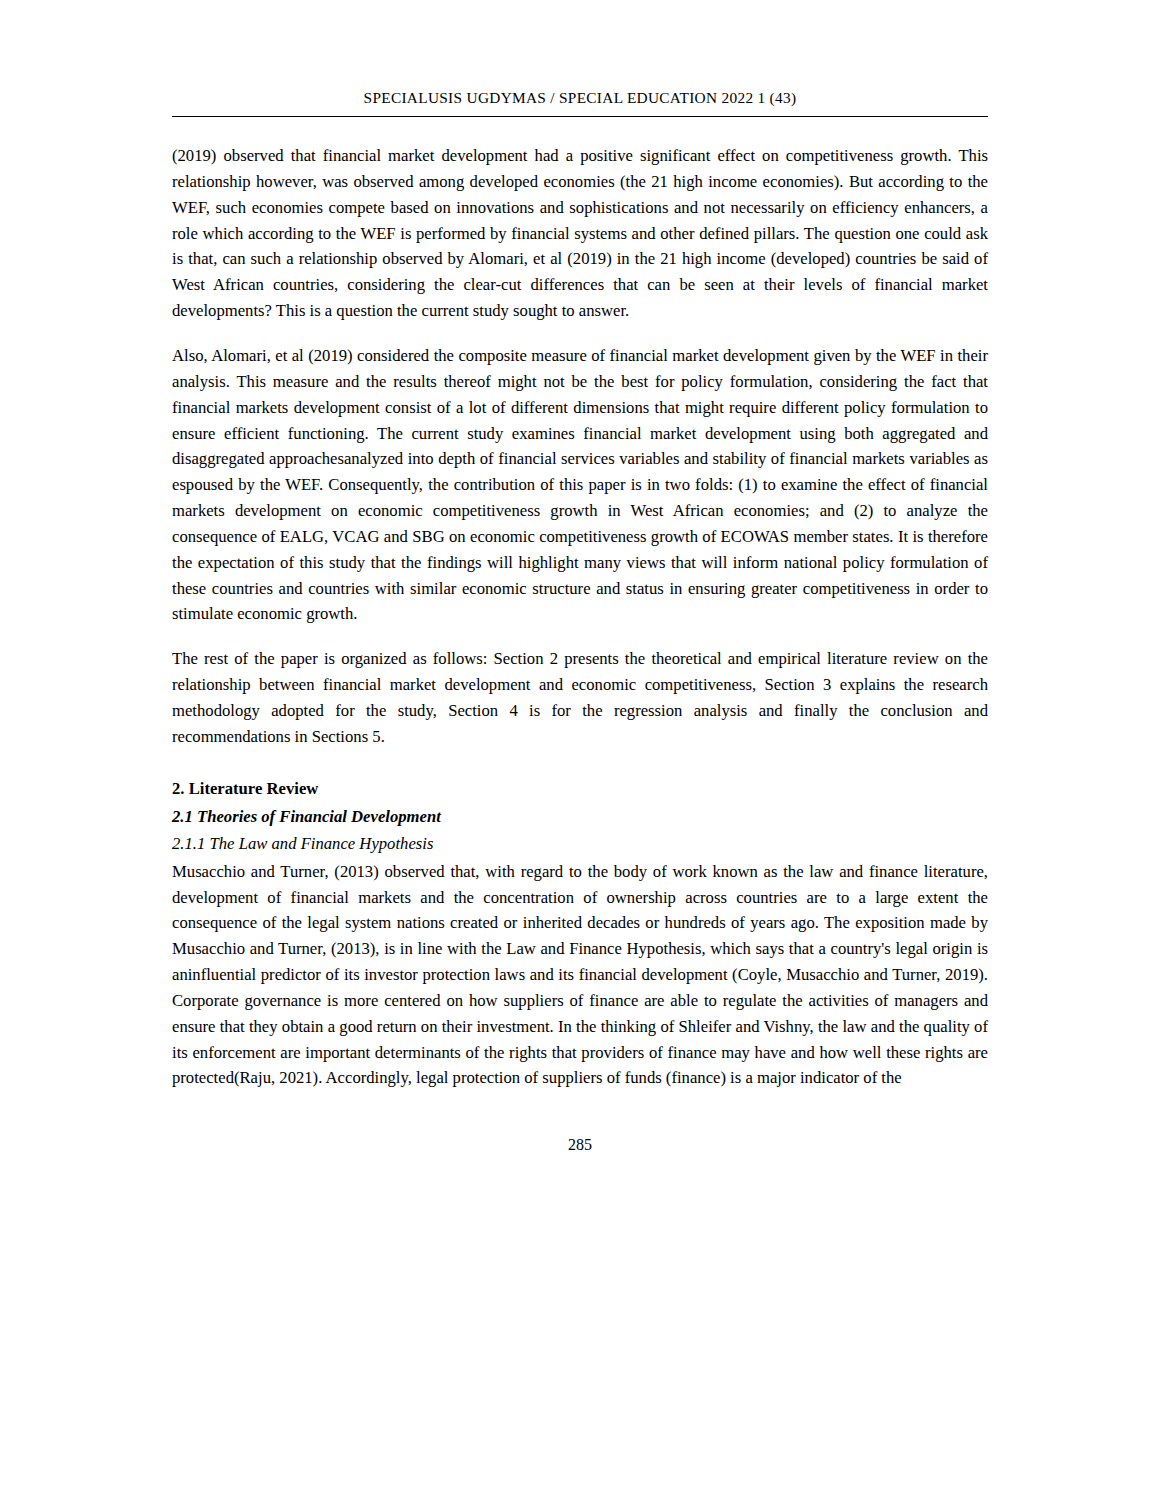SPECIALUSIS UGDYMAS / SPECIAL EDUCATION 2022 1 (43)
(2019) observed that financial market development had a positive significant effect on competitiveness growth. This relationship however, was observed among developed economies (the 21 high income economies). But according to the WEF, such economies compete based on innovations and sophistications and not necessarily on efficiency enhancers, a role which according to the WEF is performed by financial systems and other defined pillars. The question one could ask is that, can such a relationship observed by Alomari, et al (2019) in the 21 high income (developed) countries be said of West African countries, considering the clear-cut differences that can be seen at their levels of financial market developments? This is a question the current study sought to answer.
Also, Alomari, et al (2019) considered the composite measure of financial market development given by the WEF in their analysis. This measure and the results thereof might not be the best for policy formulation, considering the fact that financial markets development consist of a lot of different dimensions that might require different policy formulation to ensure efficient functioning. The current study examines financial market development using both aggregated and disaggregated approachesanalyzed into depth of financial services variables and stability of financial markets variables as espoused by the WEF. Consequently, the contribution of this paper is in two folds: (1) to examine the effect of financial markets development on economic competitiveness growth in West African economies; and (2) to analyze the consequence of EALG, VCAG and SBG on economic competitiveness growth of ECOWAS member states. It is therefore the expectation of this study that the findings will highlight many views that will inform national policy formulation of these countries and countries with similar economic structure and status in ensuring greater competitiveness in order to stimulate economic growth.
The rest of the paper is organized as follows: Section 2 presents the theoretical and empirical literature review on the relationship between financial market development and economic competitiveness, Section 3 explains the research methodology adopted for the study, Section 4 is for the regression analysis and finally the conclusion and recommendations in Sections 5.
2. Literature Review
2.1 Theories of Financial Development
2.1.1 The Law and Finance Hypothesis
Musacchio and Turner, (2013) observed that, with regard to the body of work known as the law and finance literature, development of financial markets and the concentration of ownership across countries are to a large extent the consequence of the legal system nations created or inherited decades or hundreds of years ago. The exposition made by Musacchio and Turner, (2013), is in line with the Law and Finance Hypothesis, which says that a country's legal origin is aninfluential predictor of its investor protection laws and its financial development (Coyle, Musacchio and Turner, 2019). Corporate governance is more centered on how suppliers of finance are able to regulate the activities of managers and ensure that they obtain a good return on their investment. In the thinking of Shleifer and Vishny, the law and the quality of its enforcement are important determinants of the rights that providers of finance may have and how well these rights are protected(Raju, 2021). Accordingly, legal protection of suppliers of funds (finance) is a major indicator of the
285